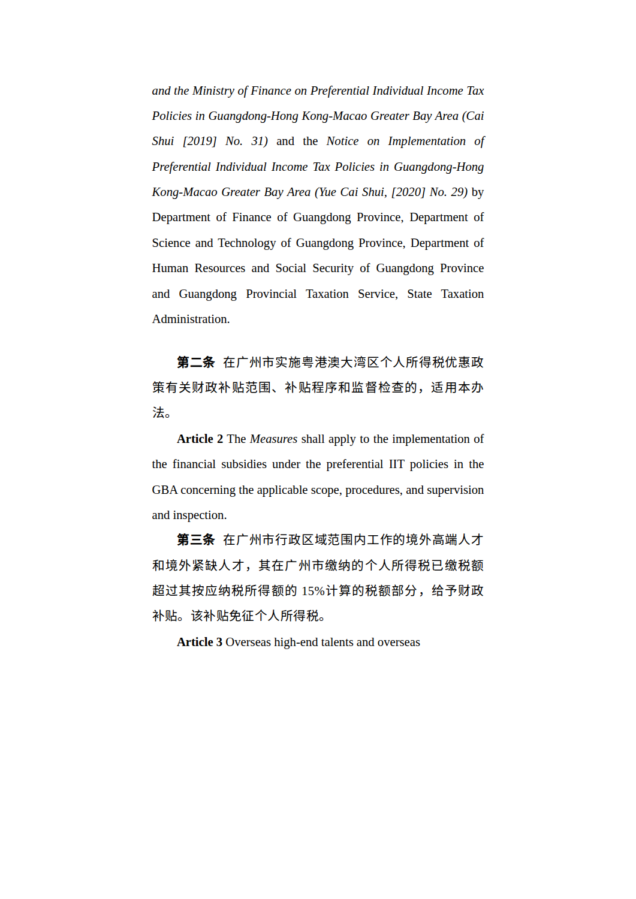and the Ministry of Finance on Preferential Individual Income Tax Policies in Guangdong-Hong Kong-Macao Greater Bay Area (Cai Shui [2019] No. 31) and the Notice on Implementation of Preferential Individual Income Tax Policies in Guangdong-Hong Kong-Macao Greater Bay Area (Yue Cai Shui, [2020] No. 29) by Department of Finance of Guangdong Province, Department of Science and Technology of Guangdong Province, Department of Human Resources and Social Security of Guangdong Province and Guangdong Provincial Taxation Service, State Taxation Administration.
第二条 在广州市实施粤港澳大湾区个人所得税优惠政策有关财政补贴范围、补贴程序和监督检查的，适用本办法。
Article 2 The Measures shall apply to the implementation of the financial subsidies under the preferential IIT policies in the GBA concerning the applicable scope, procedures, and supervision and inspection.
第三条 在广州市行政区域范围内工作的境外高端人才和境外紧缺人才，其在广州市缴纳的个人所得税已缴税额超过其按应纳税所得额的 15%计算的税额部分，给予财政补贴。该补贴免征个人所得税。
Article 3 Overseas high-end talents and overseas